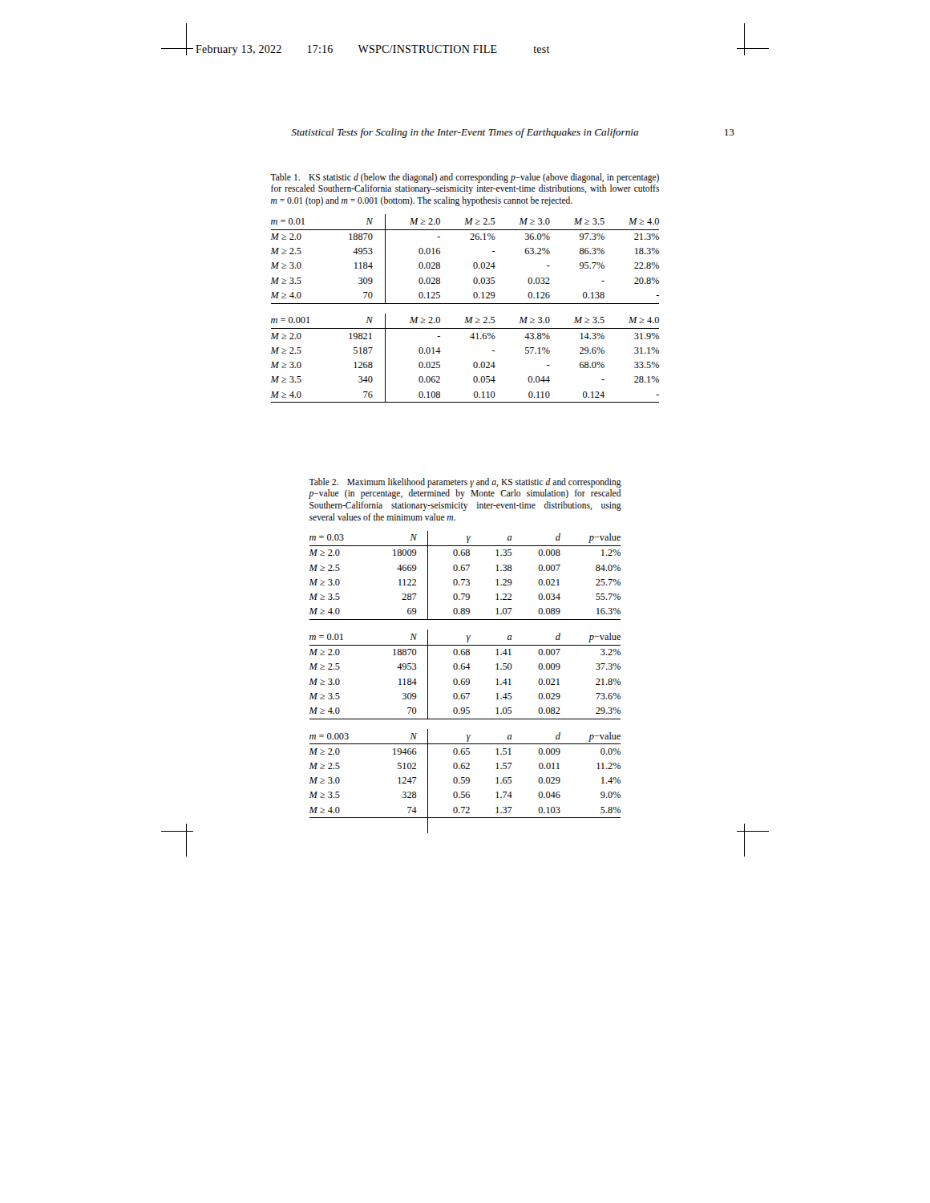February 13, 2022 17:16 WSPC/INSTRUCTION FILE test
Statistical Tests for Scaling in the Inter-Event Times of Earthquakes in California 13
Table 1. KS statistic d (below the diagonal) and corresponding p−value (above diagonal, in percentage) for rescaled Southern-California stationary–seismicity inter-event-time distributions, with lower cutoffs m = 0.01 (top) and m = 0.001 (bottom). The scaling hypothesis cannot be rejected.
| m = 0.01 | N | M ≥ 2.0 | M ≥ 2.5 | M ≥ 3.0 | M ≥ 3.5 | M ≥ 4.0 |
| --- | --- | --- | --- | --- | --- | --- |
| M ≥ 2.0 | 18870 | - | 26.1% | 36.0% | 97.3% | 21.3% |
| M ≥ 2.5 | 4953 | 0.016 | - | 63.2% | 86.3% | 18.3% |
| M ≥ 3.0 | 1184 | 0.028 | 0.024 | - | 95.7% | 22.8% |
| M ≥ 3.5 | 309 | 0.028 | 0.035 | 0.032 | - | 20.8% |
| M ≥ 4.0 | 70 | 0.125 | 0.129 | 0.126 | 0.138 | - |
| m = 0.001 | N | M ≥ 2.0 | M ≥ 2.5 | M ≥ 3.0 | M ≥ 3.5 | M ≥ 4.0 |
| M ≥ 2.0 | 19821 | - | 41.6% | 43.8% | 14.3% | 31.9% |
| M ≥ 2.5 | 5187 | 0.014 | - | 57.1% | 29.6% | 31.1% |
| M ≥ 3.0 | 1268 | 0.025 | 0.024 | - | 68.0% | 33.5% |
| M ≥ 3.5 | 340 | 0.062 | 0.054 | 0.044 | - | 28.1% |
| M ≥ 4.0 | 76 | 0.108 | 0.110 | 0.110 | 0.124 | - |
Table 2. Maximum likelihood parameters γ and a, KS statistic d and corresponding p−value (in percentage, determined by Monte Carlo simulation) for rescaled Southern-California stationary-seismicity inter-event-time distributions, using several values of the minimum value m.
| m = 0.03 | N | γ | a | d | p −value |
| --- | --- | --- | --- | --- | --- |
| M ≥ 2.0 | 18009 | 0.68 | 1.35 | 0.008 | 1.2% |
| M ≥ 2.5 | 4669 | 0.67 | 1.38 | 0.007 | 84.0% |
| M ≥ 3.0 | 1122 | 0.73 | 1.29 | 0.021 | 25.7% |
| M ≥ 3.5 | 287 | 0.79 | 1.22 | 0.034 | 55.7% |
| M ≥ 4.0 | 69 | 0.89 | 1.07 | 0.089 | 16.3% |
| m = 0.01 | N | γ | a | d | p −value |
| M ≥ 2.0 | 18870 | 0.68 | 1.41 | 0.007 | 3.2% |
| M ≥ 2.5 | 4953 | 0.64 | 1.50 | 0.009 | 37.3% |
| M ≥ 3.0 | 1184 | 0.69 | 1.41 | 0.021 | 21.8% |
| M ≥ 3.5 | 309 | 0.67 | 1.45 | 0.029 | 73.6% |
| M ≥ 4.0 | 70 | 0.95 | 1.05 | 0.082 | 29.3% |
| m = 0.003 | N | γ | a | d | p −value |
| M ≥ 2.0 | 19466 | 0.65 | 1.51 | 0.009 | 0.0% |
| M ≥ 2.5 | 5102 | 0.62 | 1.57 | 0.011 | 11.2% |
| M ≥ 3.0 | 1247 | 0.59 | 1.65 | 0.029 | 1.4% |
| M ≥ 3.5 | 328 | 0.56 | 1.74 | 0.046 | 9.0% |
| M ≥ 4.0 | 74 | 0.72 | 1.37 | 0.103 | 5.8% |